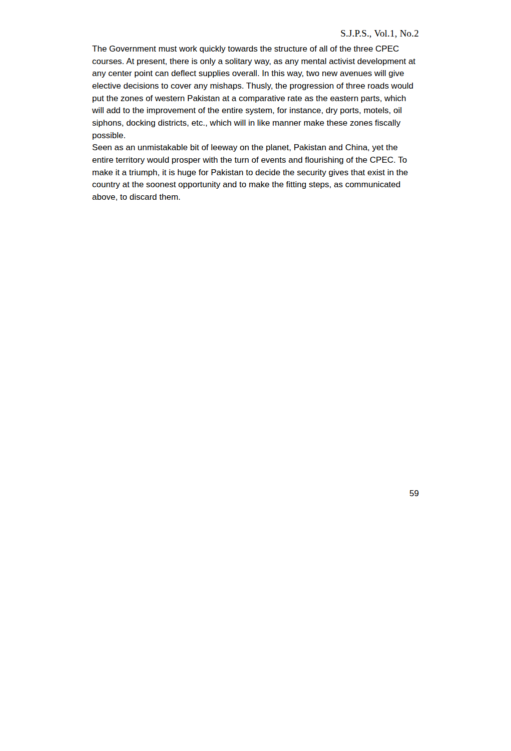S.J.P.S., Vol.1, No.2
The Government must work quickly towards the structure of all of the three CPEC courses. At present, there is only a solitary way, as any mental activist development at any center point can deflect supplies overall. In this way, two new avenues will give elective decisions to cover any mishaps. Thusly, the progression of three roads would put the zones of western Pakistan at a comparative rate as the eastern parts, which will add to the improvement of the entire system, for instance, dry ports, motels, oil siphons, docking districts, etc., which will in like manner make these zones fiscally possible.
Seen as an unmistakable bit of leeway on the planet, Pakistan and China, yet the entire territory would prosper with the turn of events and flourishing of the CPEC. To make it a triumph, it is huge for Pakistan to decide the security gives that exist in the country at the soonest opportunity and to make the fitting steps, as communicated above, to discard them.
59